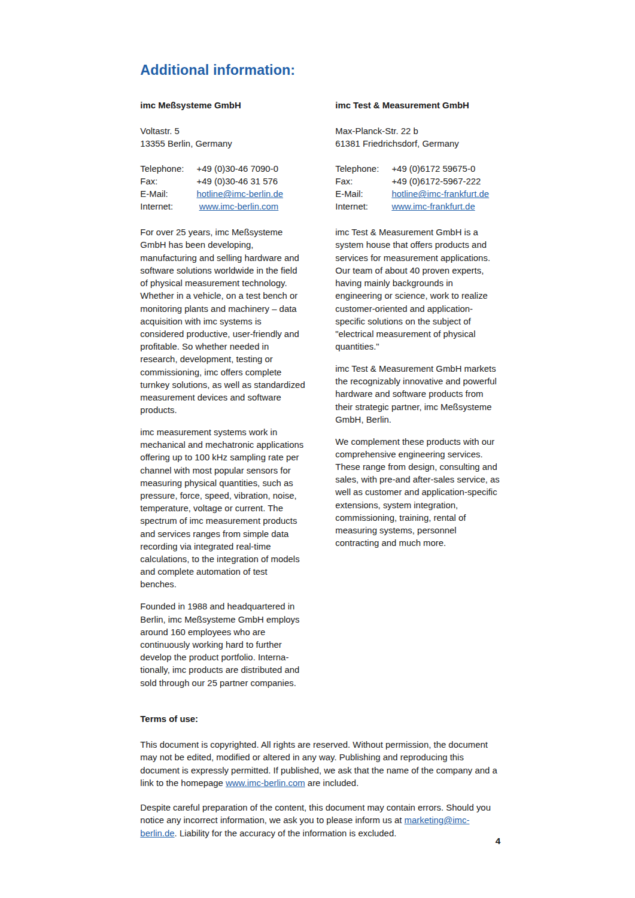Additional information:
imc Meßsysteme GmbH
Voltastr. 5
13355 Berlin, Germany
| Telephone: | +49 (0)30-46 7090-0 |
| Fax: | +49 (0)30-46 31 576 |
| E-Mail: | hotline@imc-berlin.de |
| Internet: | www.imc-berlin.com |
For over 25 years, imc Meßsysteme GmbH has been developing, manufacturing and selling hardware and software solutions worldwide in the field of physical measurement technology. Whether in a vehicle, on a test bench or monitor­ing plants and machinery – data acquisition with imc systems is considered productive, user-friendly and profitable. So whether needed in research, development, testing or commission­ing, imc offers complete turnkey solutions, as well as standardized measurement devices and software products.
imc measurement systems work in mechanical and mechatronic applications offering up to 100 kHz sampling rate per channel with most popular sensors for measuring physical quantities, such as pressure, force, speed, vibration, noise, tempera­ture, voltage or current. The spectrum of imc measurement products and services ranges from simple data recording via integrated real-time calculations, to the integration of models and complete automation of test benches.
Founded in 1988 and headquartered in Berlin, imc Meßsysteme GmbH employs around 160 employees who are continuously working hard to further develop the product portfolio. Interna­tionally, imc products are distributed and sold through our 25 partner companies.
imc Test & Measurement GmbH
Max-Planck-Str. 22 b
61381 Friedrichsdorf, Germany
| Telephone: | +49 (0)6172 59675-0 |
| Fax: | +49 (0)6172-5967-222 |
| E-Mail: | hotline@imc-frankfurt.de |
| Internet: | www.imc-frankfurt.de |
imc Test & Measurement GmbH is a system house that offers products and services for measurement applications. Our team of about 40 proven experts, having mainly backgrounds in engineering or science, work to realize customer-oriented and application-specific solutions on the subject of "electrical measurement of physical quantities."
imc Test & Measurement GmbH markets the recognizably innovative and powerful hardware and software products from their strategic part­ner, imc Meßsysteme GmbH, Berlin.
We complement these products with our com­prehensive engineering services. These range from design, consulting and sales, with pre-and after-sales service, as well as customer and appli­cation-specific extensions, system integration, commissioning, training, rental of measuring systems, personnel contracting and much more.
Terms of use:
This document is copyrighted. All rights are reserved. Without permission, the document may not be edit­ed, modified or altered in any way. Publishing and reproducing this document is expressly permitted. If published, we ask that the name of the company and a link to the homepage www.imc-berlin.com are in­cluded.
Despite careful preparation of the content, this document may contain errors. Should you notice any incor­rect information, we ask you to please inform us at marketing@imc-berlin.de. Liability for the accuracy of the information is excluded.
4